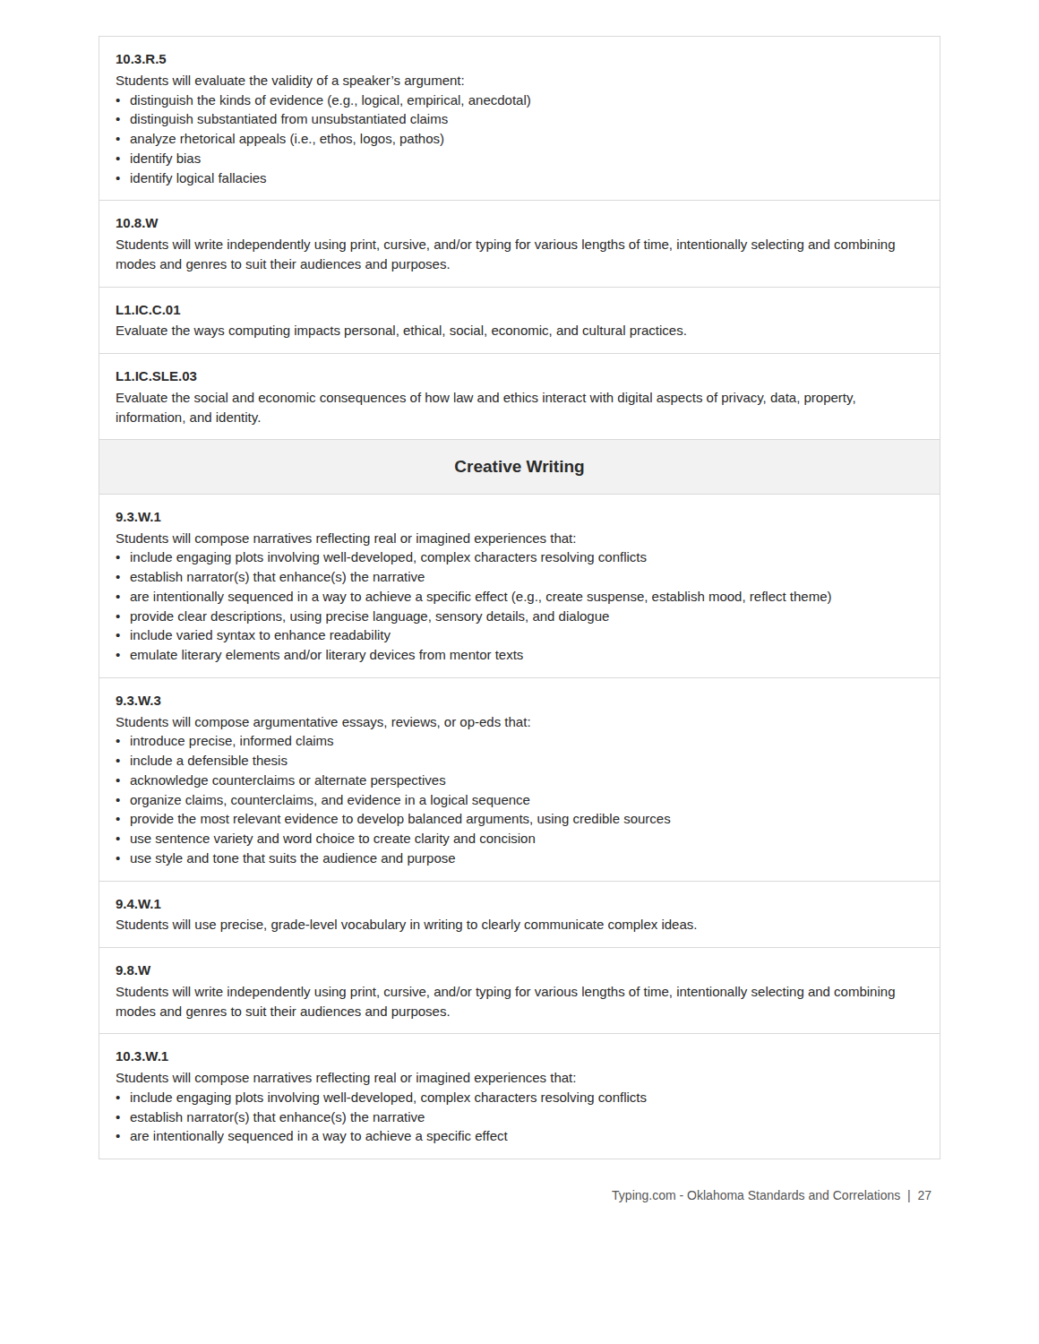| 10.3.R.5 Students will evaluate the validity of a speaker’s argument: distinguish the kinds of evidence (e.g., logical, empirical, anecdotal) distinguish substantiated from unsubstantiated claims analyze rhetorical appeals (i.e., ethos, logos, pathos) identify bias identify logical fallacies |
| 10.8.W Students will write independently using print, cursive, and/or typing for various lengths of time, intentionally selecting and combining modes and genres to suit their audiences and purposes. |
| L1.IC.C.01 Evaluate the ways computing impacts personal, ethical, social, economic, and cultural practices. |
| L1.IC.SLE.03 Evaluate the social and economic consequences of how law and ethics interact with digital aspects of privacy, data, property, information, and identity. |
| Creative Writing |
| 9.3.W.1 Students will compose narratives reflecting real or imagined experiences that: include engaging plots involving well-developed, complex characters resolving conflicts establish narrator(s) that enhance(s) the narrative are intentionally sequenced in a way to achieve a specific effect (e.g., create suspense, establish mood, reflect theme) provide clear descriptions, using precise language, sensory details, and dialogue include varied syntax to enhance readability emulate literary elements and/or literary devices from mentor texts |
| 9.3.W.3 Students will compose argumentative essays, reviews, or op-eds that: introduce precise, informed claims include a defensible thesis acknowledge counterclaims or alternate perspectives organize claims, counterclaims, and evidence in a logical sequence provide the most relevant evidence to develop balanced arguments, using credible sources use sentence variety and word choice to create clarity and concision use style and tone that suits the audience and purpose |
| 9.4.W.1 Students will use precise, grade-level vocabulary in writing to clearly communicate complex ideas. |
| 9.8.W Students will write independently using print, cursive, and/or typing for various lengths of time, intentionally selecting and combining modes and genres to suit their audiences and purposes. |
| 10.3.W.1 Students will compose narratives reflecting real or imagined experiences that: include engaging plots involving well-developed, complex characters resolving conflicts establish narrator(s) that enhance(s) the narrative are intentionally sequenced in a way to achieve a specific effect |
Typing.com - Oklahoma Standards and Correlations | 27